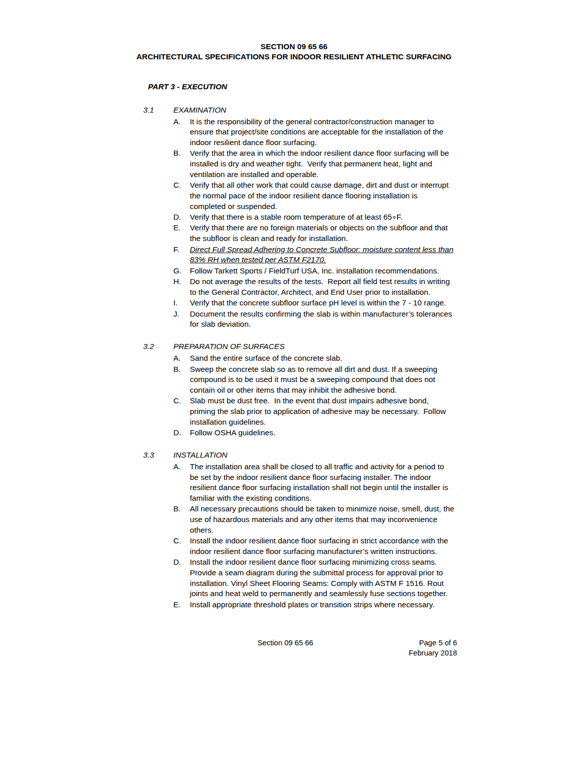SECTION 09 65 66 ARCHITECTURAL SPECIFICATIONS FOR INDOOR RESILIENT ATHLETIC SURFACING
PART 3 - EXECUTION
3.1 EXAMINATION
A. It is the responsibility of the general contractor/construction manager to ensure that project/site conditions are acceptable for the installation of the indoor resilient dance floor surfacing.
B. Verify that the area in which the indoor resilient dance floor surfacing will be installed is dry and weather tight. Verify that permanent heat, light and ventilation are installed and operable.
C. Verify that all other work that could cause damage, dirt and dust or interrupt the normal pace of the indoor resilient dance flooring installation is completed or suspended.
D. Verify that there is a stable room temperature of at least 65∘F.
E. Verify that there are no foreign materials or objects on the subfloor and that the subfloor is clean and ready for installation.
F. Direct Full Spread Adhering to Concrete Subfloor: moisture content less than 83% RH when tested per ASTM F2170.
G. Follow Tarkett Sports / FieldTurf USA, Inc. installation recommendations.
H. Do not average the results of the tests. Report all field test results in writing to the General Contractor, Architect, and End User prior to installation.
I. Verify that the concrete subfloor surface pH level is within the 7 - 10 range.
J. Document the results confirming the slab is within manufacturer’s tolerances for slab deviation.
3.2 PREPARATION OF SURFACES
A. Sand the entire surface of the concrete slab.
B. Sweep the concrete slab so as to remove all dirt and dust. If a sweeping compound is to be used it must be a sweeping compound that does not contain oil or other items that may inhibit the adhesive bond.
C. Slab must be dust free. In the event that dust impairs adhesive bond, priming the slab prior to application of adhesive may be necessary. Follow installation guidelines.
D. Follow OSHA guidelines.
3.3 INSTALLATION
A. The installation area shall be closed to all traffic and activity for a period to be set by the indoor resilient dance floor surfacing installer. The indoor resilient dance floor surfacing installation shall not begin until the installer is familiar with the existing conditions.
B. All necessary precautions should be taken to minimize noise, smell, dust, the use of hazardous materials and any other items that may inconvenience others.
C. Install the indoor resilient dance floor surfacing in strict accordance with the indoor resilient dance floor surfacing manufacturer’s written instructions.
D. Install the indoor resilient dance floor surfacing minimizing cross seams. Provide a seam diagram during the submittal process for approval prior to installation. Vinyl Sheet Flooring Seams: Comply with ASTM F 1516. Rout joints and heat weld to permanently and seamlessly fuse sections together.
E. Install appropriate threshold plates or transition strips where necessary.
Section 09 65 66
Page 5 of 6
February 2018